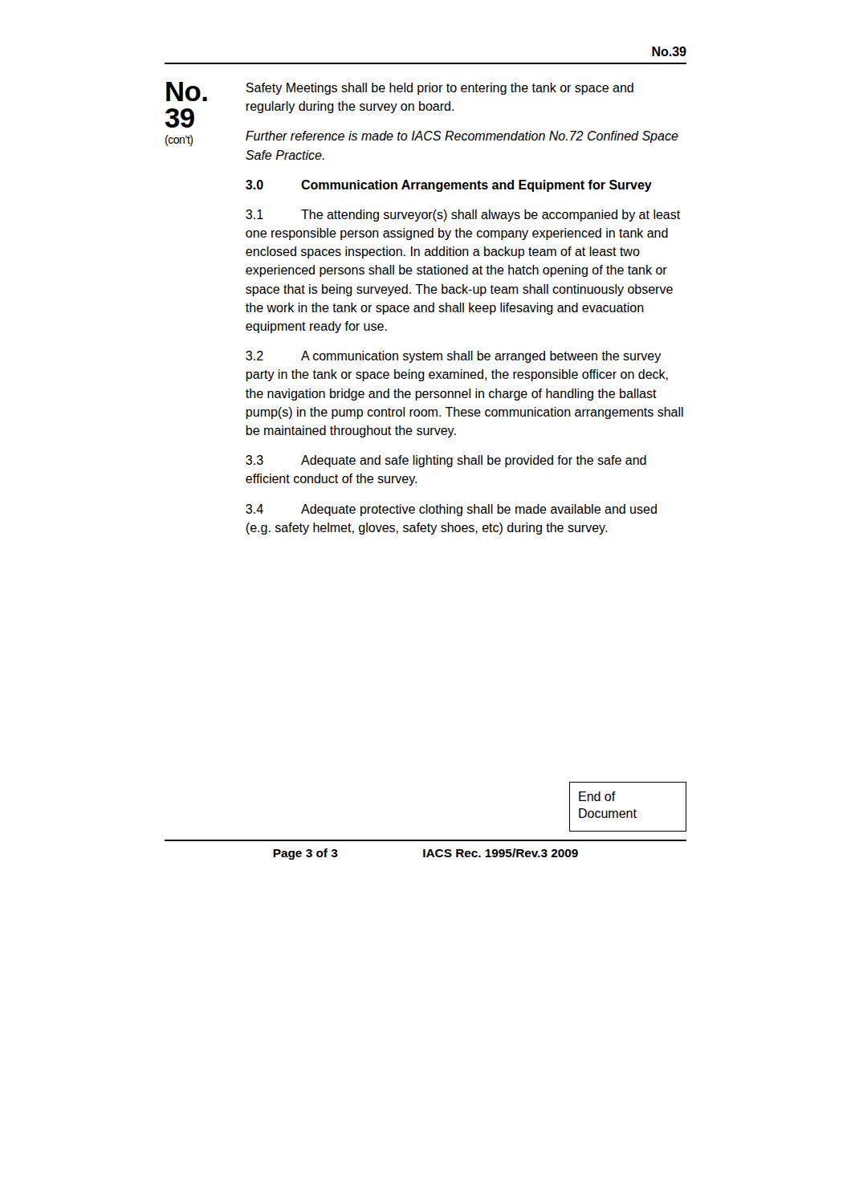No.39
No.
39(con’t)
Safety Meetings shall be held prior to entering the tank or space and regularly during the survey on board.
Further reference is made to IACS Recommendation No.72 Confined Space Safe Practice.
3.0 Communication Arrangements and Equipment for Survey
3.1 The attending surveyor(s) shall always be accompanied by at least one responsible person assigned by the company experienced in tank and enclosed spaces inspection. In addition a backup team of at least two experienced persons shall be stationed at the hatch opening of the tank or space that is being surveyed. The back-up team shall continuously observe the work in the tank or space and shall keep lifesaving and evacuation equipment ready for use.
3.2 A communication system shall be arranged between the survey party in the tank or space being examined, the responsible officer on deck, the navigation bridge and the personnel in charge of handling the ballast pump(s) in the pump control room. These communication arrangements shall be maintained throughout the survey.
3.3 Adequate and safe lighting shall be provided for the safe and efficient conduct of the survey.
3.4 Adequate protective clothing shall be made available and used (e.g. safety helmet, gloves, safety shoes, etc) during the survey.
End of
Document
Page 3 of 3 IACS Rec. 1995/Rev.3 2009